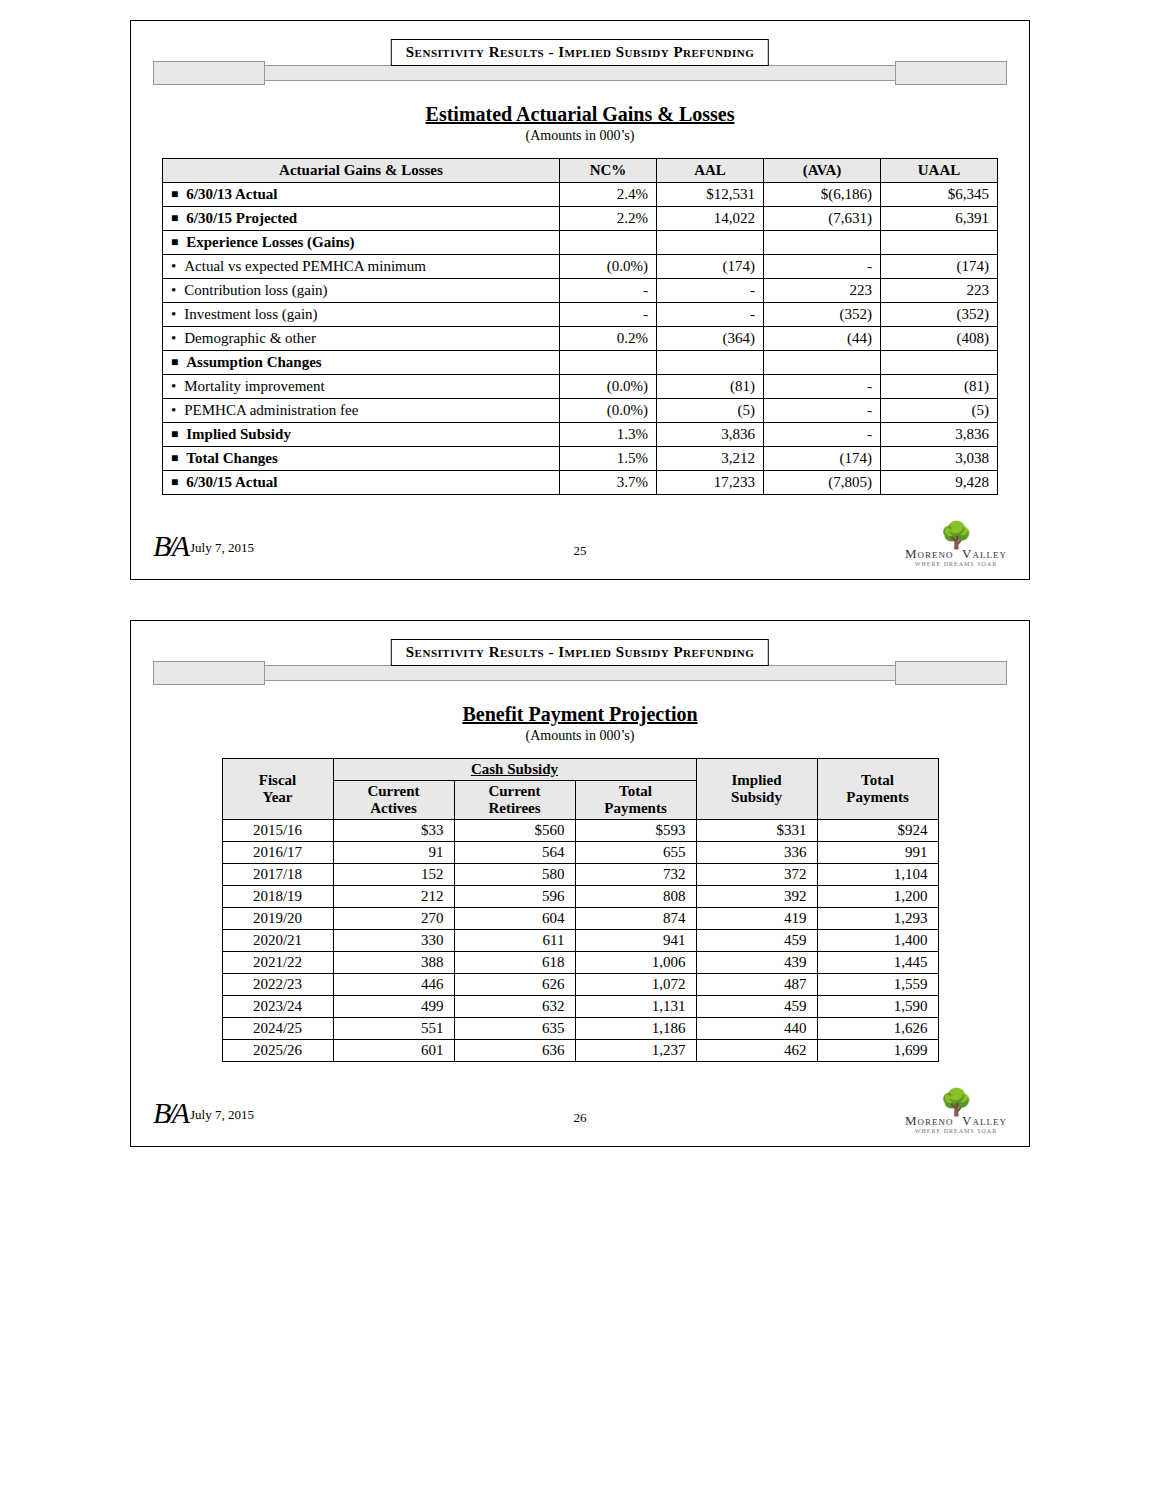Sensitivity Results - Implied Subsidy Prefunding
Estimated Actuarial Gains & Losses
(Amounts in 000’s)
| Actuarial Gains & Losses | NC% | AAL | (AVA) | UAAL |
| --- | --- | --- | --- | --- |
| 6/30/13 Actual | 2.4% | $12,531 | $(6,186) | $6,345 |
| 6/30/15 Projected | 2.2% | 14,022 | (7,631) | 6,391 |
| Experience Losses (Gains) | | | | |
| Actual vs expected PEMHCA minimum | (0.0%) | (174) | - | (174) |
| Contribution loss (gain) | - | - | 223 | 223 |
| Investment loss (gain) | - | - | (352) | (352) |
| Demographic & other | 0.2% | (364) | (44) | (408) |
| Assumption Changes | | | | |
| Mortality improvement | (0.0%) | (81) | - | (81) |
| PEMHCA administration fee | (0.0%) | (5) | - | (5) |
| Implied Subsidy | 1.3% | 3,836 | - | 3,836 |
| Total Changes | 1.5% | 3,212 | (174) | 3,038 |
| 6/30/15 Actual | 3.7% | 17,233 | (7,805) | 9,428 |
B/AJuly 7, 2015
25
🌳 Moreno Valley WHERE DREAMS SOAR
Sensitivity Results - Implied Subsidy Prefunding
Benefit Payment Projection
(Amounts in 000’s)
| Fiscal Year | Cash Subsidy | Implied Subsidy | Total Payments |
| --- | --- | --- | --- |
| Current Actives | Current Retirees | Total Payments |
| 2015/16 | $33 | $560 | $593 | $331 | $924 |
| 2016/17 | 91 | 564 | 655 | 336 | 991 |
| 2017/18 | 152 | 580 | 732 | 372 | 1,104 |
| 2018/19 | 212 | 596 | 808 | 392 | 1,200 |
| 2019/20 | 270 | 604 | 874 | 419 | 1,293 |
| 2020/21 | 330 | 611 | 941 | 459 | 1,400 |
| 2021/22 | 388 | 618 | 1,006 | 439 | 1,445 |
| 2022/23 | 446 | 626 | 1,072 | 487 | 1,559 |
| 2023/24 | 499 | 632 | 1,131 | 459 | 1,590 |
| 2024/25 | 551 | 635 | 1,186 | 440 | 1,626 |
| 2025/26 | 601 | 636 | 1,237 | 462 | 1,699 |
B/AJuly 7, 2015
26
🌳 Moreno Valley WHERE DREAMS SOAR